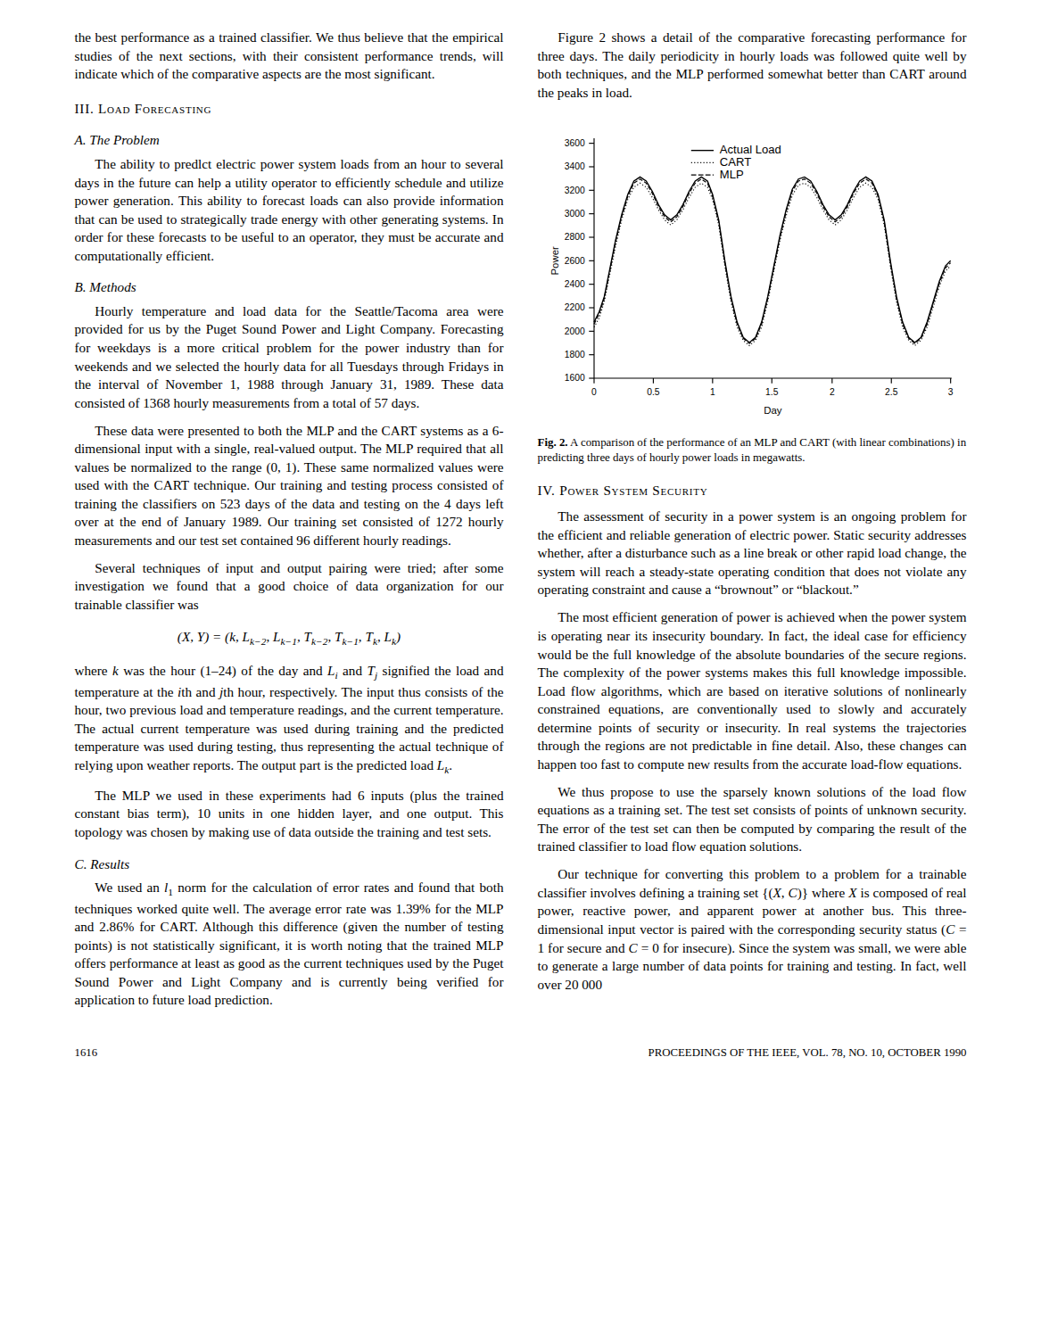the best performance as a trained classifier. We thus believe that the empirical studies of the next sections, with their consistent performance trends, will indicate which of the comparative aspects are the most significant.
III. Load Forecasting
A. The Problem
The ability to predlct electric power system loads from an hour to several days in the future can help a utility operator to efficiently schedule and utilize power generation. This ability to forecast loads can also provide information that can be used to strategically trade energy with other generating systems. In order for these forecasts to be useful to an operator, they must be accurate and computationally efficient.
B. Methods
Hourly temperature and load data for the Seattle/Tacoma area were provided for us by the Puget Sound Power and Light Company. Forecasting for weekdays is a more critical problem for the power industry than for weekends and we selected the hourly data for all Tuesdays through Fridays in the interval of November 1, 1988 through January 31, 1989. These data consisted of 1368 hourly measurements from a total of 57 days.
These data were presented to both the MLP and the CART systems as a 6-dimensional input with a single, real-valued output. The MLP required that all values be normalized to the range (0, 1). These same normalized values were used with the CART technique. Our training and testing process consisted of training the classifiers on 523 days of the data and testing on the 4 days left over at the end of January 1989. Our training set consisted of 1272 hourly measurements and our test set contained 96 different hourly readings.
Several techniques of input and output pairing were tried; after some investigation we found that a good choice of data organization for our trainable classifier was
(X, Y) = (k, Lk−2, Lk−1, Tk−2, Tk−1, Tk, Lk)
where k was the hour (1–24) of the day and Li and Tj signified the load and temperature at the ith and jth hour, respectively. The input thus consists of the hour, two previous load and temperature readings, and the current temperature. The actual current temperature was used during training and the predicted temperature was used during testing, thus representing the actual technique of relying upon weather reports. The output part is the predicted load Lk.
The MLP we used in these experiments had 6 inputs (plus the trained constant bias term), 10 units in one hidden layer, and one output. This topology was chosen by making use of data outside the training and test sets.
C. Results
We used an l1 norm for the calculation of error rates and found that both techniques worked quite well. The average error rate was 1.39% for the MLP and 2.86% for CART. Although this difference (given the number of testing points) is not statistically significant, it is worth noting that the trained MLP offers performance at least as good as the current techniques used by the Puget Sound Power and Light Company and is currently being verified for application to future load prediction.
Figure 2 shows a detail of the comparative forecasting performance for three days. The daily periodicity in hourly loads was followed quite well by both techniques, and the MLP performed somewhat better than CART around the peaks in load.
3600 3400 3200 3000 2800 2600 2400 2200 2000 1800 1600 0 0.5 1 1.5 2 2.5 3 Day Power Actual Load CART MLP
Fig. 2. A comparison of the performance of an MLP and CART (with linear combinations) in predicting three days of hourly power loads in megawatts.
IV. Power System Security
The assessment of security in a power system is an ongoing problem for the efficient and reliable generation of electric power. Static security addresses whether, after a disturbance such as a line break or other rapid load change, the system will reach a steady-state operating condition that does not violate any operating constraint and cause a “brownout” or “blackout.”
The most efficient generation of power is achieved when the power system is operating near its insecurity boundary. In fact, the ideal case for efficiency would be the full knowledge of the absolute boundaries of the secure regions. The complexity of the power systems makes this full knowledge impossible. Load flow algorithms, which are based on iterative solutions of nonlinearly constrained equations, are conventionally used to slowly and accurately determine points of security or insecurity. In real systems the trajectories through the regions are not predictable in fine detail. Also, these changes can happen too fast to compute new results from the accurate load-flow equations.
We thus propose to use the sparsely known solutions of the load flow equations as a training set. The test set consists of points of unknown security. The error of the test set can then be computed by comparing the result of the trained classifier to load flow equation solutions.
Our technique for converting this problem to a problem for a trainable classifier involves defining a training set {(X, C)} where X is composed of real power, reactive power, and apparent power at another bus. This three-dimensional input vector is paired with the corresponding security status (C = 1 for secure and C = 0 for insecure). Since the system was small, we were able to generate a large number of data points for training and testing. In fact, well over 20 000
1616
PROCEEDINGS OF THE IEEE, VOL. 78, NO. 10, OCTOBER 1990